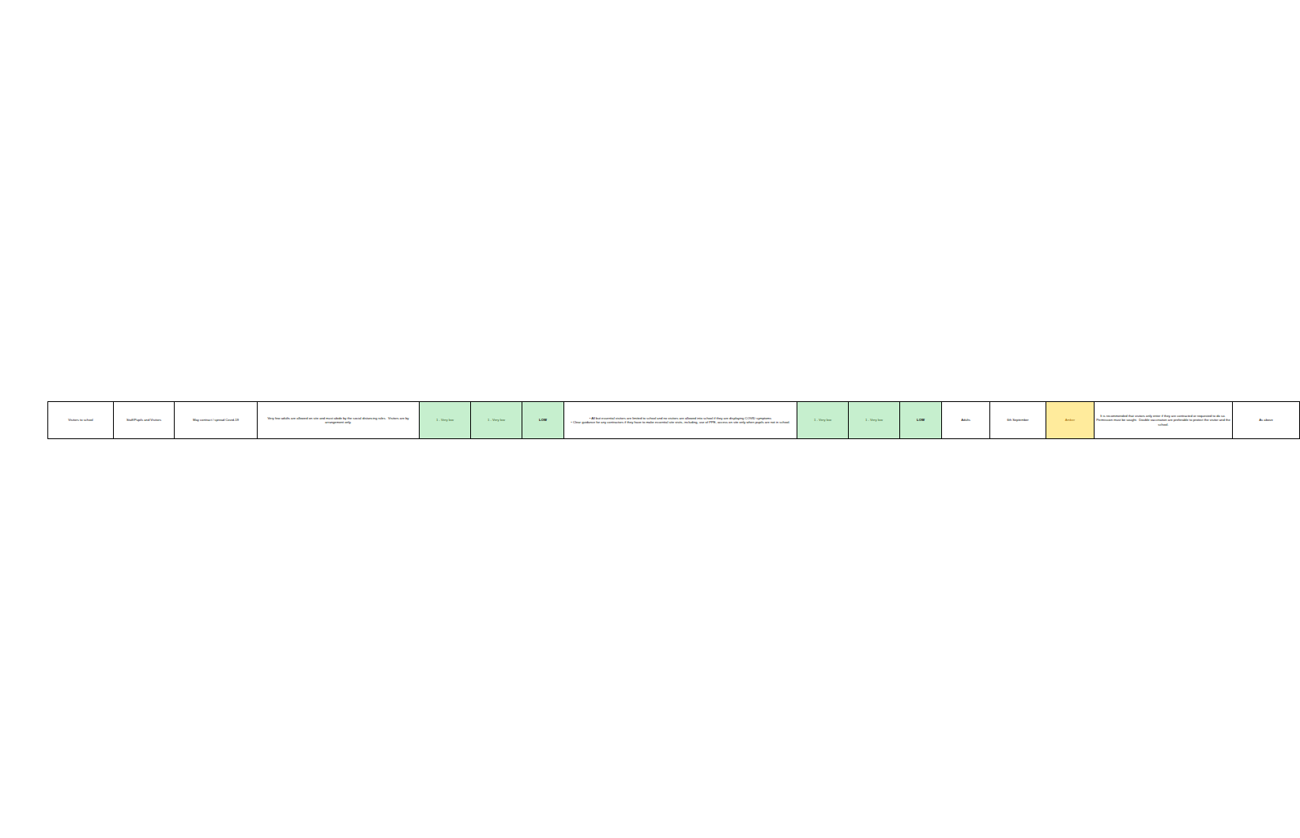| Visitors to school | Staff/Pupils and Visitors | May contract / spread Covid-19 | Very few adults are allowed on site and must abide by the social distancing rules. Visitors are by arrangement only. | 1 - Very low | 1 - Very low | LOW | • All but essential visitors are limited to school and no visitors are allowed into school if they are displaying COVID symptoms • Clear guidance for any contractors if they have to make essential site visits, including, use of PPE, access on site only when pupils are not in school. | 1 - Very low | 1 - Very low | LOW | Adults | 6th September | Amber | It is recommended that visitors only enter if they are contracted or requested to do so. Permission must be sought. Double vaccination are preferable to protect the visitor and the school. | As above |